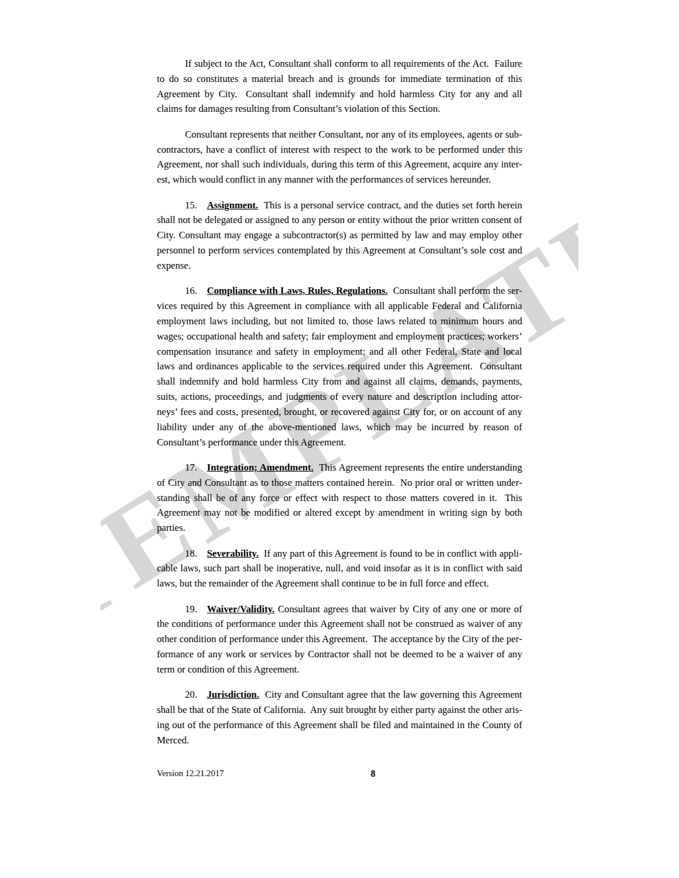TEMPLATE
If subject to the Act, Consultant shall conform to all requirements of the Act. Failure to do so constitutes a material breach and is grounds for immediate termination of this Agreement by City. Consultant shall indemnify and hold harmless City for any and all claims for damages resulting from Consultant’s violation of this Section.
Consultant represents that neither Consultant, nor any of its employees, agents or subcontractors, have a conflict of interest with respect to the work to be performed under this Agreement, nor shall such individuals, during this term of this Agreement, acquire any interest, which would conflict in any manner with the performances of services hereunder.
15. Assignment. This is a personal service contract, and the duties set forth herein shall not be delegated or assigned to any person or entity without the prior written consent of City. Consultant may engage a subcontractor(s) as permitted by law and may employ other personnel to perform services contemplated by this Agreement at Consultant’s sole cost and expense.
16. Compliance with Laws, Rules, Regulations. Consultant shall perform the services required by this Agreement in compliance with all applicable Federal and California employment laws including, but not limited to, those laws related to minimum hours and wages; occupational health and safety; fair employment and employment practices; workers’ compensation insurance and safety in employment; and all other Federal, State and local laws and ordinances applicable to the services required under this Agreement. Consultant shall indemnify and hold harmless City from and against all claims, demands, payments, suits, actions, proceedings, and judgments of every nature and description including attorneys’ fees and costs, presented, brought, or recovered against City for, or on account of any liability under any of the above-mentioned laws, which may be incurred by reason of Consultant’s performance under this Agreement.
17. Integration; Amendment. This Agreement represents the entire understanding of City and Consultant as to those matters contained herein. No prior oral or written understanding shall be of any force or effect with respect to those matters covered in it. This Agreement may not be modified or altered except by amendment in writing sign by both parties.
18. Severability. If any part of this Agreement is found to be in conflict with applicable laws, such part shall be inoperative, null, and void insofar as it is in conflict with said laws, but the remainder of the Agreement shall continue to be in full force and effect.
19. Waiver/Validity. Consultant agrees that waiver by City of any one or more of the conditions of performance under this Agreement shall not be construed as waiver of any other condition of performance under this Agreement. The acceptance by the City of the performance of any work or services by Contractor shall not be deemed to be a waiver of any term or condition of this Agreement.
20. Jurisdiction. City and Consultant agree that the law governing this Agreement shall be that of the State of California. Any suit brought by either party against the other arising out of the performance of this Agreement shall be filed and maintained in the County of Merced.
Version 12.21.2017
8